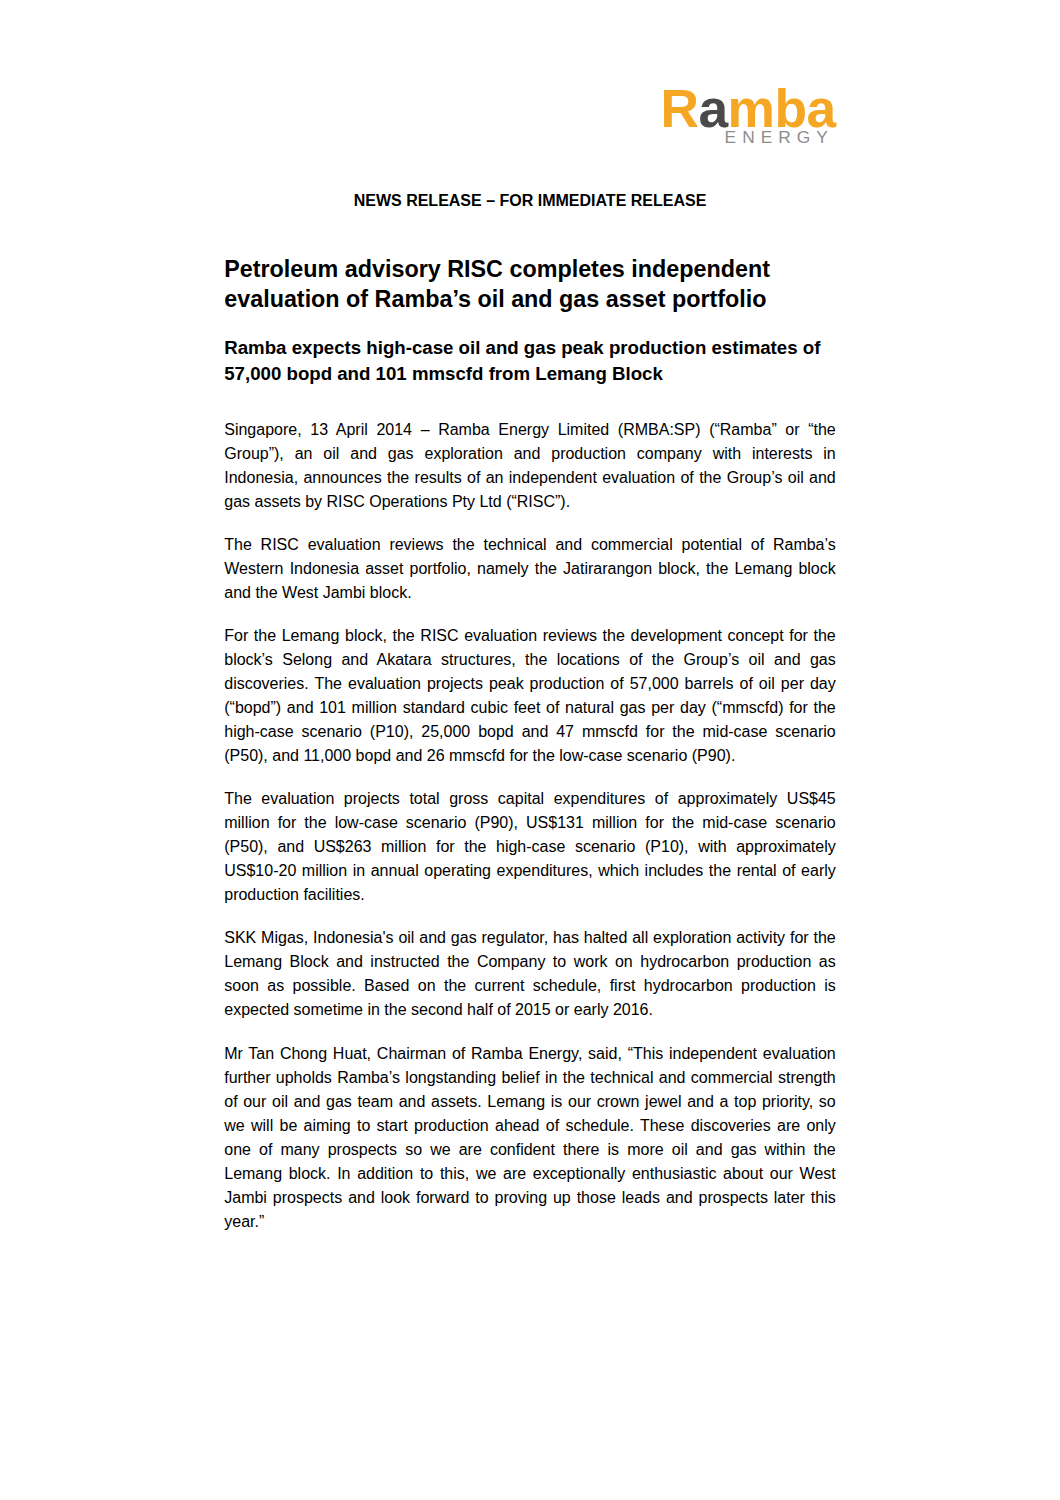Ramba
ENERGY
NEWS RELEASE – FOR IMMEDIATE RELEASE
Petroleum advisory RISC completes independent evaluation of Ramba’s oil and gas asset portfolio
Ramba expects high-case oil and gas peak production estimates of 57,000 bopd and 101 mmscfd from Lemang Block
Singapore, 13 April 2014 – Ramba Energy Limited (RMBA:SP) (“Ramba” or “the Group”), an oil and gas exploration and production company with interests in Indonesia, announces the results of an independent evaluation of the Group’s oil and gas assets by RISC Operations Pty Ltd (“RISC”).
The RISC evaluation reviews the technical and commercial potential of Ramba’s Western Indonesia asset portfolio, namely the Jatirarangon block, the Lemang block and the West Jambi block.
For the Lemang block, the RISC evaluation reviews the development concept for the block’s Selong and Akatara structures, the locations of the Group’s oil and gas discoveries. The evaluation projects peak production of 57,000 barrels of oil per day (“bopd”) and 101 million standard cubic feet of natural gas per day (“mmscfd) for the high-case scenario (P10), 25,000 bopd and 47 mmscfd for the mid-case scenario (P50), and 11,000 bopd and 26 mmscfd for the low-case scenario (P90).
The evaluation projects total gross capital expenditures of approximately US$45 million for the low-case scenario (P90), US$131 million for the mid-case scenario (P50), and US$263 million for the high-case scenario (P10), with approximately US$10-20 million in annual operating expenditures, which includes the rental of early production facilities.
SKK Migas, Indonesia's oil and gas regulator, has halted all exploration activity for the Lemang Block and instructed the Company to work on hydrocarbon production as soon as possible. Based on the current schedule, first hydrocarbon production is expected sometime in the second half of 2015 or early 2016.
Mr Tan Chong Huat, Chairman of Ramba Energy, said, “This independent evaluation further upholds Ramba’s longstanding belief in the technical and commercial strength of our oil and gas team and assets. Lemang is our crown jewel and a top priority, so we will be aiming to start production ahead of schedule. These discoveries are only one of many prospects so we are confident there is more oil and gas within the Lemang block. In addition to this, we are exceptionally enthusiastic about our West Jambi prospects and look forward to proving up those leads and prospects later this year.”